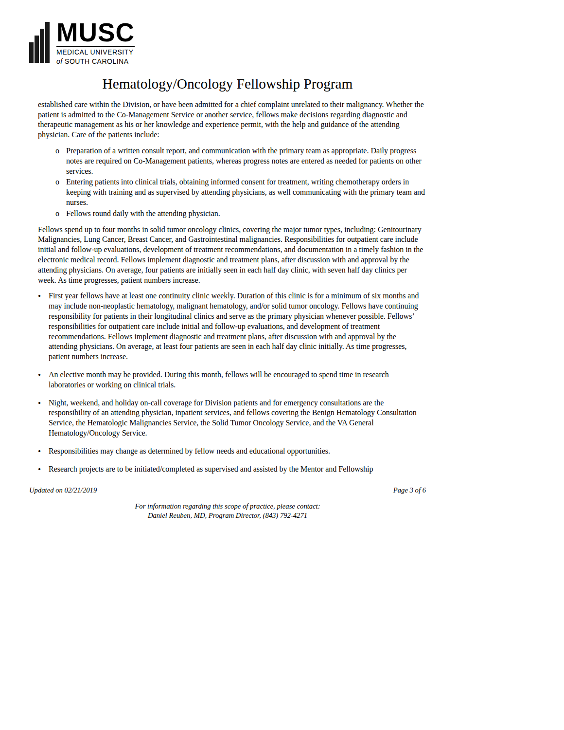MUSC
MEDICAL UNIVERSITY
of SOUTH CAROLINA
Hematology/Oncology Fellowship Program
established care within the Division, or have been admitted for a chief complaint unrelated to their malignancy. Whether the patient is admitted to the Co-Management Service or another service, fellows make decisions regarding diagnostic and therapeutic management as his or her knowledge and experience permit, with the help and guidance of the attending physician. Care of the patients include:
Preparation of a written consult report, and communication with the primary team as appropriate. Daily progress notes are required on Co-Management patients, whereas progress notes are entered as needed for patients on other services.
Entering patients into clinical trials, obtaining informed consent for treatment, writing chemotherapy orders in keeping with training and as supervised by attending physicians, as well communicating with the primary team and nurses.
Fellows round daily with the attending physician.
Fellows spend up to four months in solid tumor oncology clinics, covering the major tumor types, including: Genitourinary Malignancies, Lung Cancer, Breast Cancer, and Gastrointestinal malignancies. Responsibilities for outpatient care include initial and follow-up evaluations, development of treatment recommendations, and documentation in a timely fashion in the electronic medical record. Fellows implement diagnostic and treatment plans, after discussion with and approval by the attending physicians. On average, four patients are initially seen in each half day clinic, with seven half day clinics per week. As time progresses, patient numbers increase.
First year fellows have at least one continuity clinic weekly. Duration of this clinic is for a minimum of six months and may include non-neoplastic hematology, malignant hematology, and/or solid tumor oncology. Fellows have continuing responsibility for patients in their longitudinal clinics and serve as the primary physician whenever possible. Fellows’ responsibilities for outpatient care include initial and follow-up evaluations, and development of treatment recommendations. Fellows implement diagnostic and treatment plans, after discussion with and approval by the attending physicians. On average, at least four patients are seen in each half day clinic initially. As time progresses, patient numbers increase.
An elective month may be provided. During this month, fellows will be encouraged to spend time in research laboratories or working on clinical trials.
Night, weekend, and holiday on-call coverage for Division patients and for emergency consultations are the responsibility of an attending physician, inpatient services, and fellows covering the Benign Hematology Consultation Service, the Hematologic Malignancies Service, the Solid Tumor Oncology Service, and the VA General Hematology/Oncology Service.
Responsibilities may change as determined by fellow needs and educational opportunities.
Research projects are to be initiated/completed as supervised and assisted by the Mentor and Fellowship
Updated on 02/21/2019 Page 3 of 6
For information regarding this scope of practice, please contact:
Daniel Reuben, MD, Program Director, (843) 792-4271